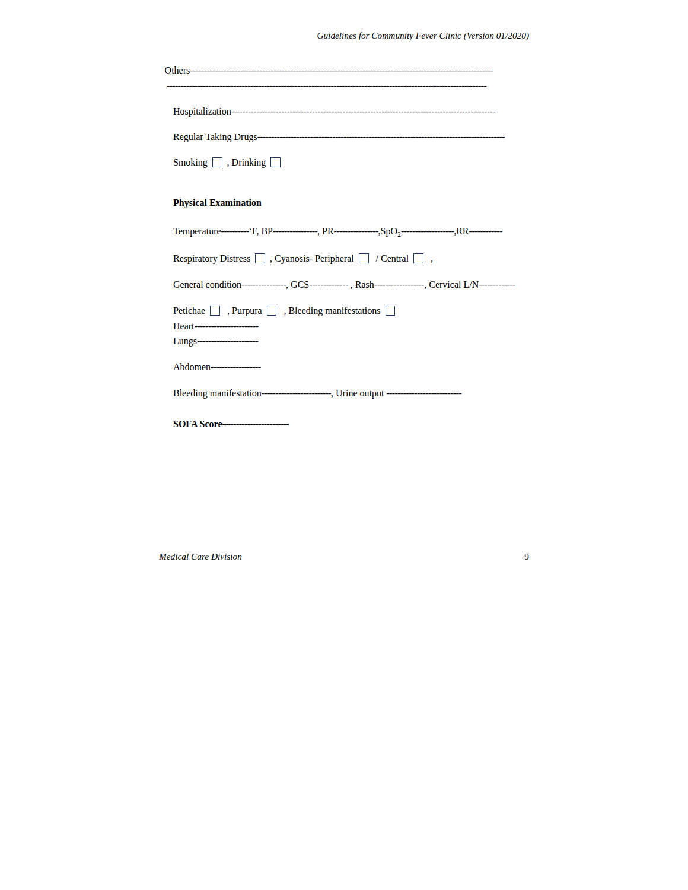Guidelines for Community Fever Clinic (Version 01/2020)
Others-------------------------------------------------------------------------------------------------------------
-------------------------------------------------------------------------------------------------------------------
Hospitalization-----------------------------------------------------------------------------------------------
Regular Taking Drugs-----------------------------------------------------------------------------------------
Smoking , Drinking
Physical Examination
Temperature----------‘F, BP----------------, PR----------------,SpO2-------------------,RR------------
Respiratory Distress , Cyanosis- Peripheral / Central ,
General condition----------------, GCS-------------- , Rash------------------, Cervical L/N-------------
Petichae , Purpura , Bleeding manifestations
Heart-----------------------
Lungs----------------------
Abdomen------------------
Bleeding manifestation-------------------------, Urine output ---------------------------
SOFA Score------------------------
Medical Care Division 9